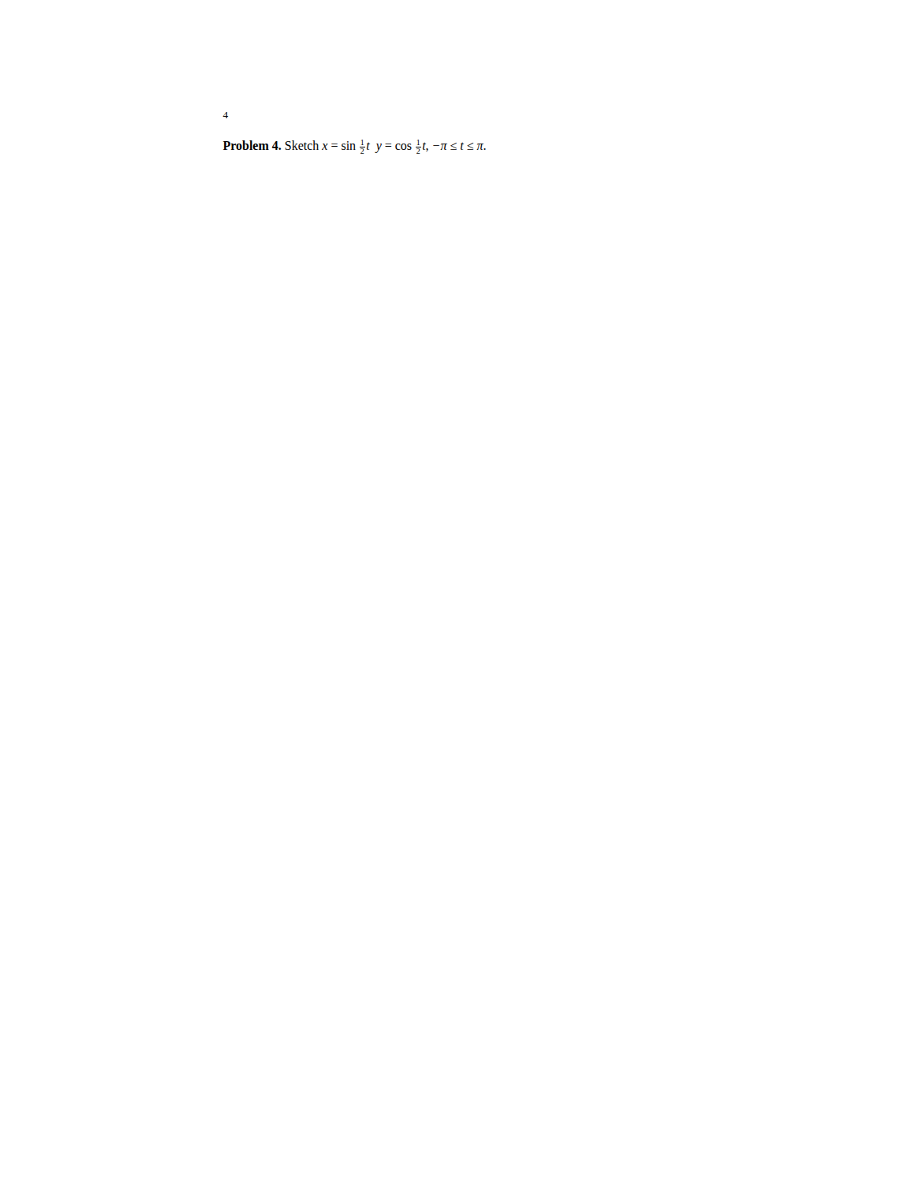4
Problem 4. Sketch x = sin 12t y = cos 12t, −π ≤ t ≤ π.